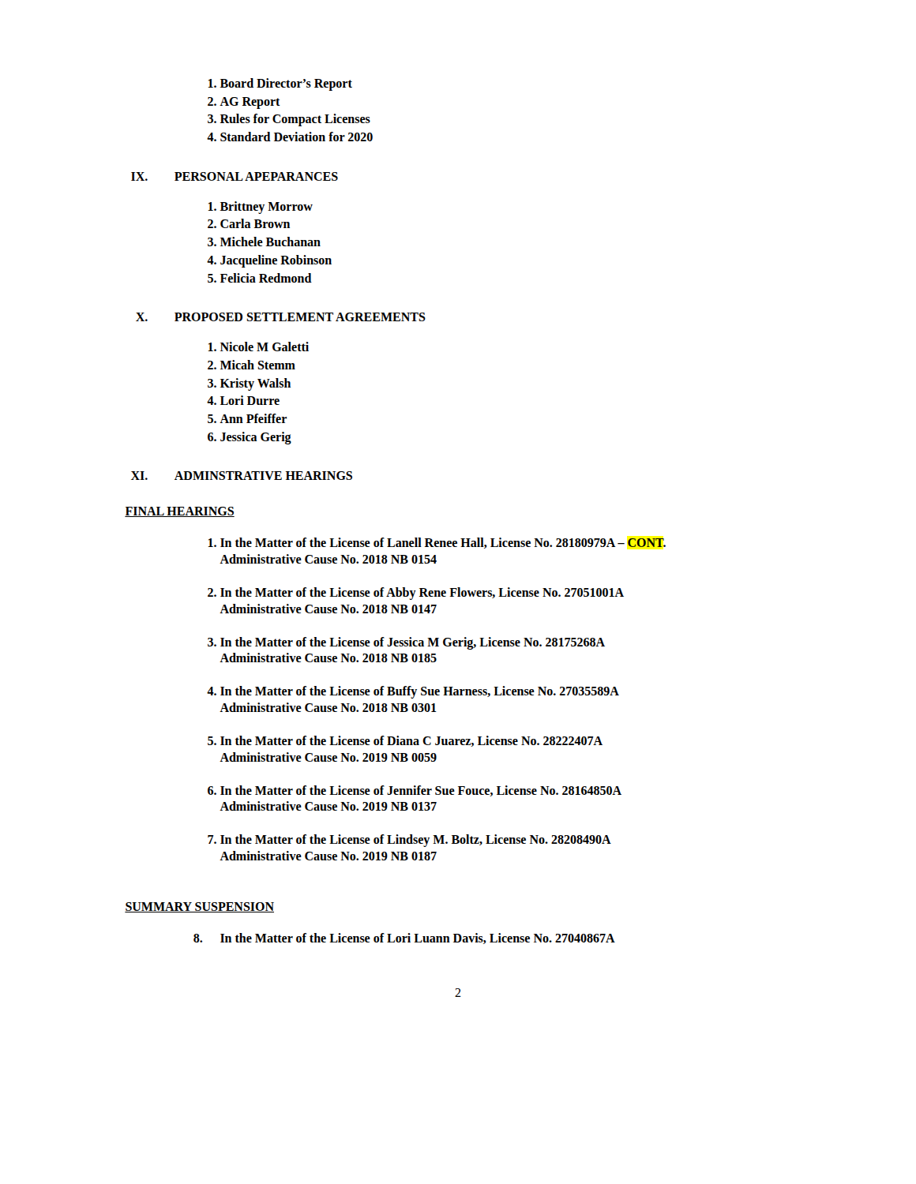Board Director’s Report
AG Report
Rules for Compact Licenses
Standard Deviation for 2020
IX. PERSONAL APEPARANCES
Brittney Morrow
Carla Brown
Michele Buchanan
Jacqueline Robinson
Felicia Redmond
X. PROPOSED SETTLEMENT AGREEMENTS
Nicole M Galetti
Micah Stemm
Kristy Walsh
Lori Durre
Ann Pfeiffer
Jessica Gerig
XI. ADMINSTRATIVE HEARINGS
FINAL HEARINGS
In the Matter of the License of Lanell Renee Hall, License No. 28180979A – CONT. Administrative Cause No. 2018 NB 0154
In the Matter of the License of Abby Rene Flowers, License No. 27051001A Administrative Cause No. 2018 NB 0147
In the Matter of the License of Jessica M Gerig, License No. 28175268A Administrative Cause No. 2018 NB 0185
In the Matter of the License of Buffy Sue Harness, License No. 27035589A Administrative Cause No. 2018 NB 0301
In the Matter of the License of Diana C Juarez, License No. 28222407A Administrative Cause No. 2019 NB 0059
In the Matter of the License of Jennifer Sue Fouce, License No. 28164850A Administrative Cause No. 2019 NB 0137
In the Matter of the License of Lindsey M. Boltz, License No. 28208490A Administrative Cause No. 2019 NB 0187
SUMMARY SUSPENSION
8. In the Matter of the License of Lori Luann Davis, License No. 27040867A
2